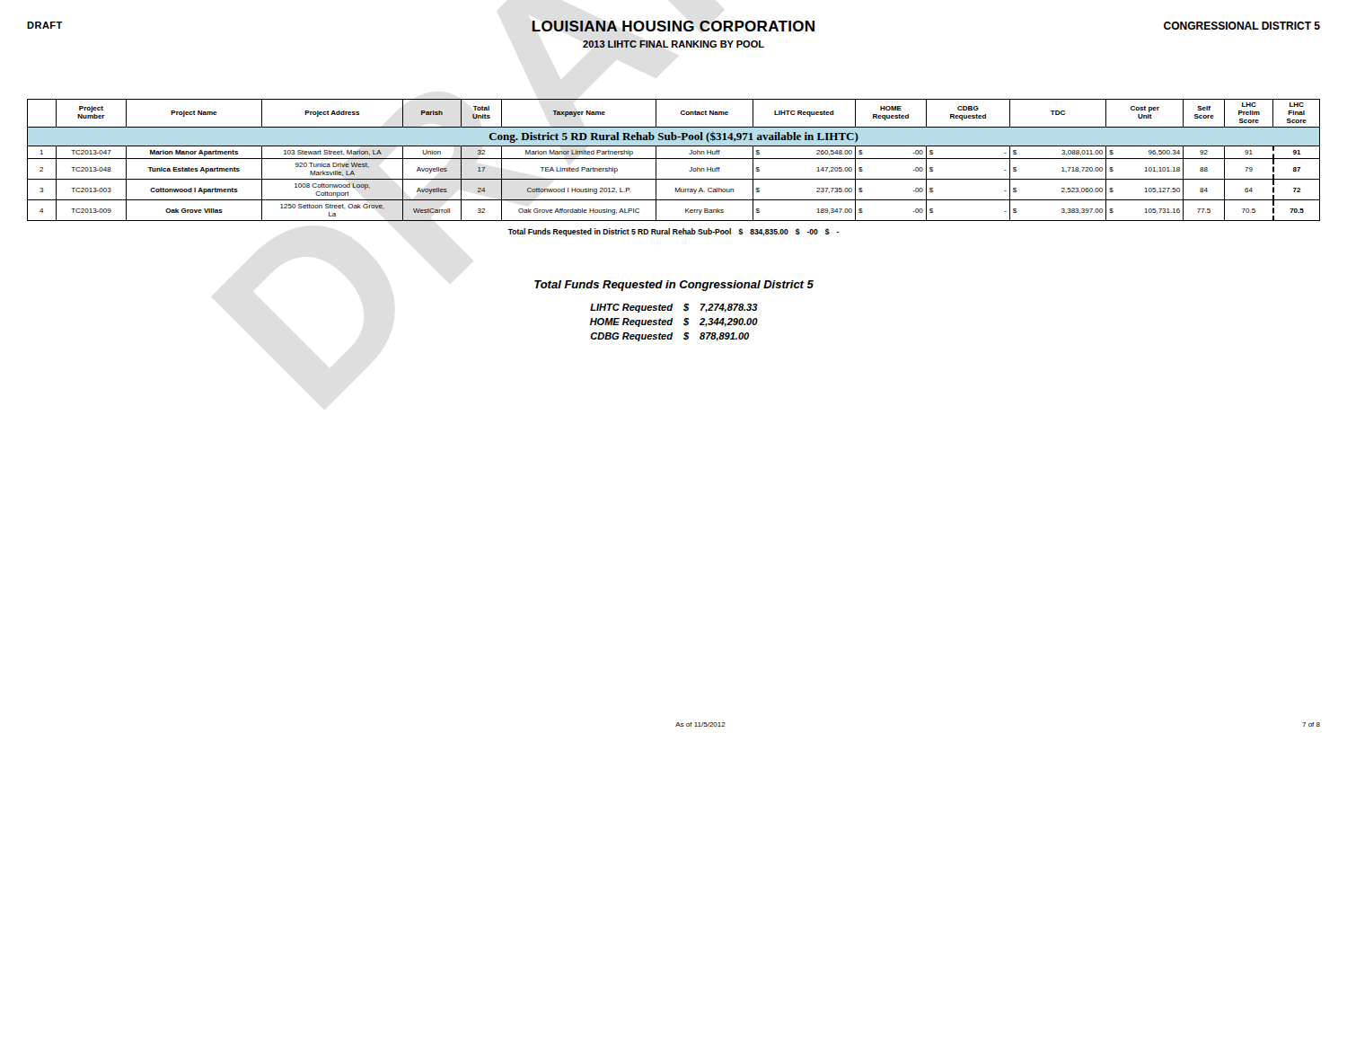DRAFT
DRAFT
LOUISIANA HOUSING CORPORATION
2013 LIHTC FINAL RANKING BY POOL
CONGRESSIONAL DISTRICT 5
| Cong. District 5 RD Rural Rehab Sub-Pool ($314,971 available in LIHTC) |
| | Project Number | Project Name | Project Address | Parish | Total Units | Taxpayer Name | Contact Name | LIHTC Requested | HOME Requested | CDBG Requested | TDC | Cost per Unit | Self Score | LHC Prelim Score | LHC Final Score |
| 1 | TC2013-047 | Marion Manor Apartments | 103 Stewart Street, Marion, LA | Union | 32 | Marion Manor Limited Partnership | John Huff | $ 260,548.00 | $ -00 | $ - | $ 3,088,011.00 | $ 96,500.34 | 92 | 91 | 91 |
| 2 | TC2013-048 | Tunica Estates Apartments | 920 Tunica Drive West, Marksville, LA | Avoyelles | 17 | TEA Limited Partnership | John Huff | $ 147,205.00 | $ -00 | $ - | $ 1,718,720.00 | $ 101,101.18 | 88 | 79 | 87 |
| 3 | TC2013-003 | Cottonwood I Apartments | 1008 Cottonwood Loop, Cottonport | Avoyelles | 24 | Cottonwood I Housing 2012, L.P. | Murray A. Calhoun | $ 237,735.00 | $ -00 | $ - | $ 2,523,060.00 | $ 105,127.50 | 84 | 64 | 72 |
| 4 | TC2013-009 | Oak Grove Villas | 1250 Settoon Street, Oak Grove, La | WestCarroll | 32 | Oak Grove Affordable Housing, ALPIC | Kerry Banks | $ 189,347.00 | $ -00 | $ - | $ 3,383,397.00 | $ 105,731.16 | 77.5 | 70.5 | 70.5 |
| Total Funds Requested in District 5 RD Rural Rehab Sub-Pool | $ | 834,835.00 | $ | -00 | $ | - |
Total Funds Requested in Congressional District 5
| LIHTC Requested | $ | 7,274,878.33 |
| HOME Requested | $ | 2,344,290.00 |
| CDBG Requested | $ | 878,891.00 |
As of 11/5/2012
7 of 8